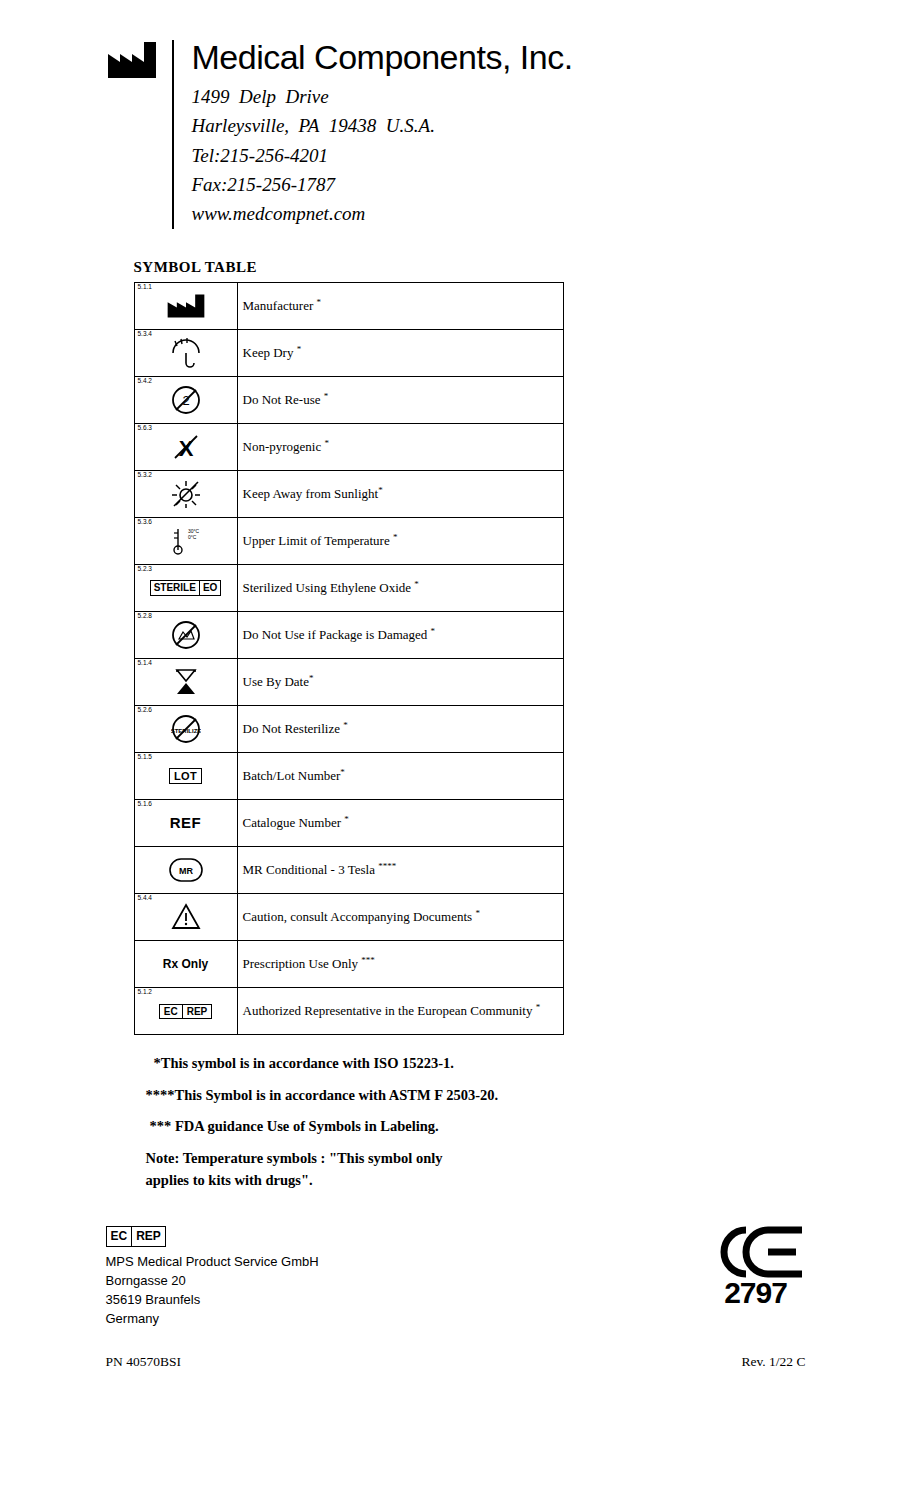Medical Components, Inc.
1499 Delp Drive
Harleysville, PA 19438 U.S.A.
Tel:215-256-4201
Fax:215-256-1787
www.medcompnet.com
SYMBOL TABLE
| 5.1.1 | Manufacturer * |
| 5.3.4 | Keep Dry * |
| 5.4.2 2 | Do Not Re-use * |
| 5.6.3 X | Non-pyrogenic * |
| 5.3.2 | Keep Away from Sunlight * |
| 5.3.6 30°C 0°C | Upper Limit of Temperature * |
| 5.2.3 STERILE EO | Sterilized Using Ethylene Oxide * |
| 5.2.8 | Do Not Use if Package is Damaged * |
| 5.1.4 | Use By Date * |
| 5.2.6 STERILIZE | Do Not Resterilize * |
| 5.1.5 LOT | Batch/Lot Number * |
| 5.1.6 REF | Catalogue Number * |
| MR | MR Conditional - 3 Tesla **** |
| 5.4.4 | Caution, consult Accompanying Documents * |
| Rx Only | Prescription Use Only *** |
| 5.1.2 EC REP | Authorized Representative in the European Community * |
*This symbol is in accordance with ISO 15223-1.
****This Symbol is in accordance with ASTM F 2503-20.
*** FDA guidance Use of Symbols in Labeling.
Note: Temperature symbols : "This symbol only
applies to kits with drugs".
EC REP
MPS Medical Product Service GmbH
Borngasse 20
35619 Braunfels
Germany
2797
PN 40570BSI Rev. 1/22 C